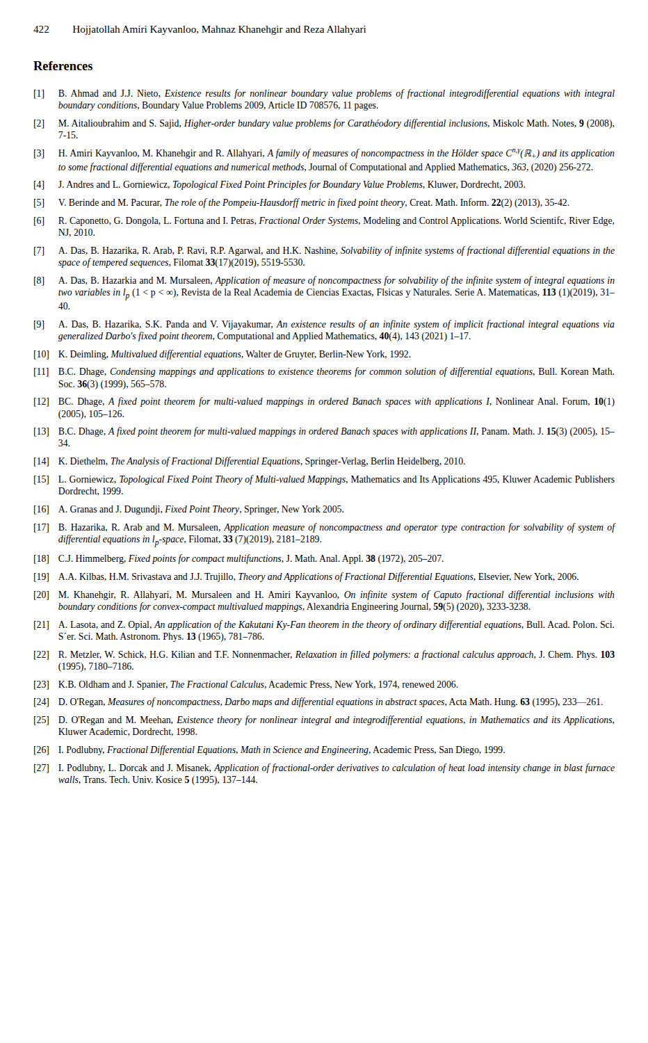422 Hojjatollah Amiri Kayvanloo, Mahnaz Khanehgir and Reza Allahyari
References
[1] B. Ahmad and J.J. Nieto, Existence results for nonlinear boundary value problems of fractional integrodifferential equations with integral boundary conditions, Boundary Value Problems 2009, Article ID 708576, 11 pages.
[2] M. Aitalioubrahim and S. Sajid, Higher-order bundary value problems for Carathéodory differential inclusions, Miskolc Math. Notes, 9 (2008), 7-15.
[3] H. Amiri Kayvanloo, M. Khanehgir and R. Allahyari, A family of measures of noncompactness in the Hölder space Cn,γ(ℝ+) and its application to some fractional differential equations and numerical methods, Journal of Computational and Applied Mathematics, 363, (2020) 256-272.
[4] J. Andres and L. Gorniewicz, Topological Fixed Point Principles for Boundary Value Problems, Kluwer, Dordrecht, 2003.
[5] V. Berinde and M. Pacurar, The role of the Pompeiu-Hausdorff metric in fixed point theory, Creat. Math. Inform. 22(2) (2013), 35-42.
[6] R. Caponetto, G. Dongola, L. Fortuna and I. Petras, Fractional Order Systems, Modeling and Control Applications. World Scientifc, River Edge, NJ, 2010.
[7] A. Das, B. Hazarika, R. Arab, P. Ravi, R.P. Agarwal, and H.K. Nashine, Solvability of infinite systems of fractional differential equations in the space of tempered sequences, Filomat 33(17)(2019), 5519-5530.
[8] A. Das, B. Hazarkia and M. Mursaleen, Application of measure of noncompactness for solvability of the infinite system of integral equations in two variables in lp (1 < p < ∞), Revista de la Real Academia de Ciencias Exactas, Flsicas y Naturales. Serie A. Matematicas, 113 (1)(2019), 31–40.
[9] A. Das, B. Hazarika, S.K. Panda and V. Vijayakumar, An existence results of an infinite system of implicit fractional integral equations via generalized Darbo's fixed point theorem, Computational and Applied Mathematics, 40(4), 143 (2021) 1–17.
[10] K. Deimling, Multivalued differential equations, Walter de Gruyter, Berlin-New York, 1992.
[11] B.C. Dhage, Condensing mappings and applications to existence theorems for common solution of differential equations, Bull. Korean Math. Soc. 36(3) (1999), 565–578.
[12] BC. Dhage, A fixed point theorem for multi-valued mappings in ordered Banach spaces with applications I, Nonlinear Anal. Forum, 10(1) (2005), 105–126.
[13] B.C. Dhage, A fixed point theorem for multi-valued mappings in ordered Banach spaces with applications II, Panam. Math. J. 15(3) (2005), 15–34.
[14] K. Diethelm, The Analysis of Fractional Differential Equations, Springer-Verlag, Berlin Heidelberg, 2010.
[15] L. Gorniewicz, Topological Fixed Point Theory of Multi-valued Mappings, Mathematics and Its Applications 495, Kluwer Academic Publishers Dordrecht, 1999.
[16] A. Granas and J. Dugundji, Fixed Point Theory, Springer, New York 2005.
[17] B. Hazarika, R. Arab and M. Mursaleen, Application measure of noncompactness and operator type contraction for solvability of system of differential equations in lp-space, Filomat, 33 (7)(2019), 2181–2189.
[18] C.J. Himmelberg, Fixed points for compact multifunctions, J. Math. Anal. Appl. 38 (1972), 205–207.
[19] A.A. Kilbas, H.M. Srivastava and J.J. Trujillo, Theory and Applications of Fractional Differential Equations, Elsevier, New York, 2006.
[20] M. Khanehgir, R. Allahyari, M. Mursaleen and H. Amiri Kayvanloo, On infinite system of Caputo fractional differential inclusions with boundary conditions for convex-compact multivalued mappings, Alexandria Engineering Journal, 59(5) (2020), 3233-3238.
[21] A. Lasota, and Z. Opial, An application of the Kakutani Ky-Fan theorem in the theory of ordinary differential equations, Bull. Acad. Polon. Sci. S´er. Sci. Math. Astronom. Phys. 13 (1965), 781–786.
[22] R. Metzler, W. Schick, H.G. Kilian and T.F. Nonnenmacher, Relaxation in filled polymers: a fractional calculus approach, J. Chem. Phys. 103 (1995), 7180–7186.
[23] K.B. Oldham and J. Spanier, The Fractional Calculus, Academic Press, New York, 1974, renewed 2006.
[24] D. O'Regan, Measures of noncompactness, Darbo maps and differential equations in abstract spaces, Acta Math. Hung. 63 (1995), 233—261.
[25] D. O'Regan and M. Meehan, Existence theory for nonlinear integral and integrodifferential equations, in Mathematics and its Applications, Kluwer Academic, Dordrecht, 1998.
[26] I. Podlubny, Fractional Differential Equations, Math in Science and Engineering, Academic Press, San Diego, 1999.
[27] I. Podlubny, L. Dorcak and J. Misanek, Application of fractional-order derivatives to calculation of heat load intensity change in blast furnace walls, Trans. Tech. Univ. Kosice 5 (1995), 137–144.